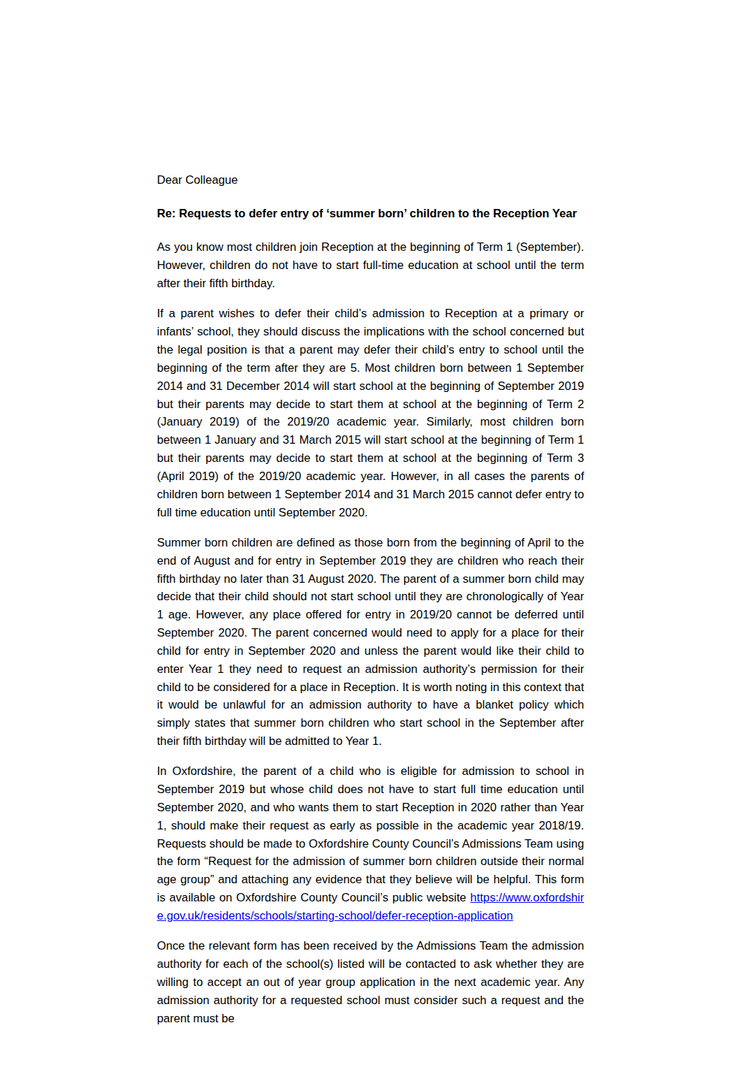Dear Colleague
Re: Requests to defer entry of ‘summer born’ children to the Reception Year
As you know most children join Reception at the beginning of Term 1 (September). However, children do not have to start full-time education at school until the term after their fifth birthday.
If a parent wishes to defer their child’s admission to Reception at a primary or infants’ school, they should discuss the implications with the school concerned but the legal position is that a parent may defer their child’s entry to school until the beginning of the term after they are 5. Most children born between 1 September 2014 and 31 December 2014 will start school at the beginning of September 2019 but their parents may decide to start them at school at the beginning of Term 2 (January 2019) of the 2019/20 academic year. Similarly, most children born between 1 January and 31 March 2015 will start school at the beginning of Term 1 but their parents may decide to start them at school at the beginning of Term 3 (April 2019) of the 2019/20 academic year. However, in all cases the parents of children born between 1 September 2014 and 31 March 2015 cannot defer entry to full time education until September 2020.
Summer born children are defined as those born from the beginning of April to the end of August and for entry in September 2019 they are children who reach their fifth birthday no later than 31 August 2020. The parent of a summer born child may decide that their child should not start school until they are chronologically of Year 1 age. However, any place offered for entry in 2019/20 cannot be deferred until September 2020. The parent concerned would need to apply for a place for their child for entry in September 2020 and unless the parent would like their child to enter Year 1 they need to request an admission authority’s permission for their child to be considered for a place in Reception. It is worth noting in this context that it would be unlawful for an admission authority to have a blanket policy which simply states that summer born children who start school in the September after their fifth birthday will be admitted to Year 1.
In Oxfordshire, the parent of a child who is eligible for admission to school in September 2019 but whose child does not have to start full time education until September 2020, and who wants them to start Reception in 2020 rather than Year 1, should make their request as early as possible in the academic year 2018/19. Requests should be made to Oxfordshire County Council’s Admissions Team using the form “Request for the admission of summer born children outside their normal age group” and attaching any evidence that they believe will be helpful. This form is available on Oxfordshire County Council’s public website https://www.oxfordshire.gov.uk/residents/schools/starting-school/defer-reception-application
Once the relevant form has been received by the Admissions Team the admission authority for each of the school(s) listed will be contacted to ask whether they are willing to accept an out of year group application in the next academic year. Any admission authority for a requested school must consider such a request and the parent must be